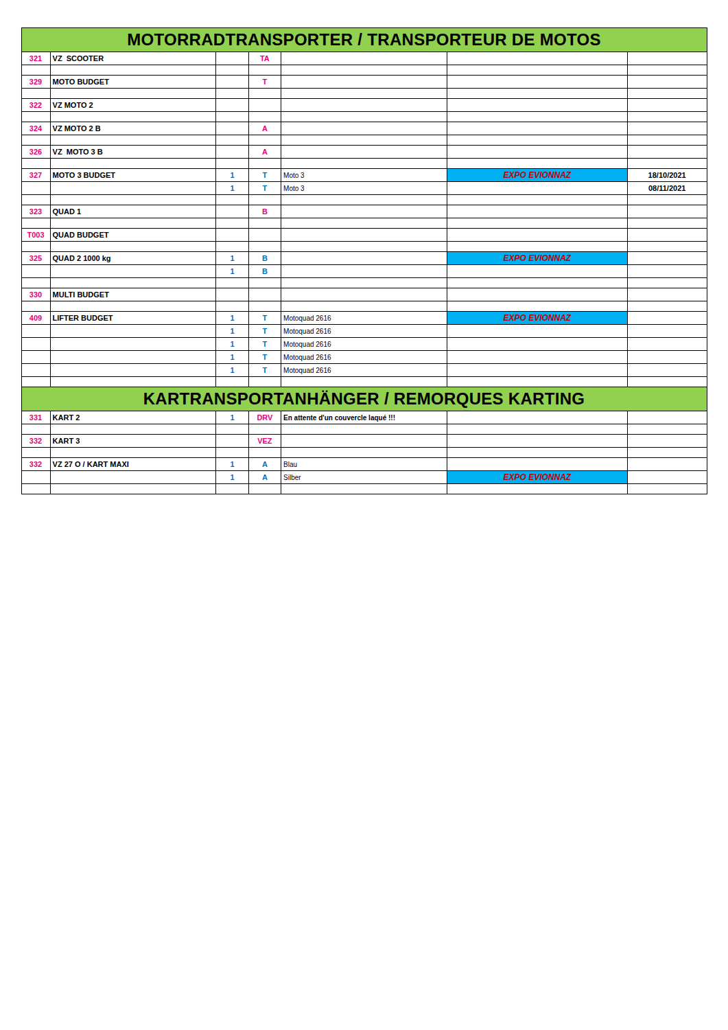| MOTORRADTRANSPORTER / TRANSPORTEUR DE MOTOS |
| 321 | VZ SCOOTER | | TA | | | |
| 329 | MOTO BUDGET | | T | | | |
| 322 | VZ MOTO 2 | | | | | |
| 324 | VZ MOTO 2 B | | A | | | |
| 326 | VZ MOTO 3 B | | A | | | |
| 327 | MOTO 3 BUDGET | 1 | T | Moto 3 | EXPO EVIONNAZ | 18/10/2021 |
| | | 1 | T | Moto 3 | | 08/11/2021 |
| 323 | QUAD 1 | | B | | | |
| T003 | QUAD BUDGET | | | | | |
| 325 | QUAD 2 1000 kg | 1 | B | | EXPO EVIONNAZ | |
| | | 1 | B | | | |
| 330 | MULTI BUDGET | | | | | |
| 409 | LIFTER BUDGET | 1 | T | Motoquad 2616 | EXPO EVIONNAZ | |
| | | 1 | T | Motoquad 2616 | | |
| | | 1 | T | Motoquad 2616 | | |
| | | 1 | T | Motoquad 2616 | | |
| | | 1 | T | Motoquad 2616 | | |
| KARTRANSPORTANHÄNGER / REMORQUES KARTING |
| 331 | KART 2 | 1 | DRV | En attente d'un couvercle laqué !!! | | |
| 332 | KART 3 | | VEZ | | | |
| 332 | VZ 27 O / KART MAXI | 1 | A | Blau | | |
| | | 1 | A | Silber | EXPO EVIONNAZ | |